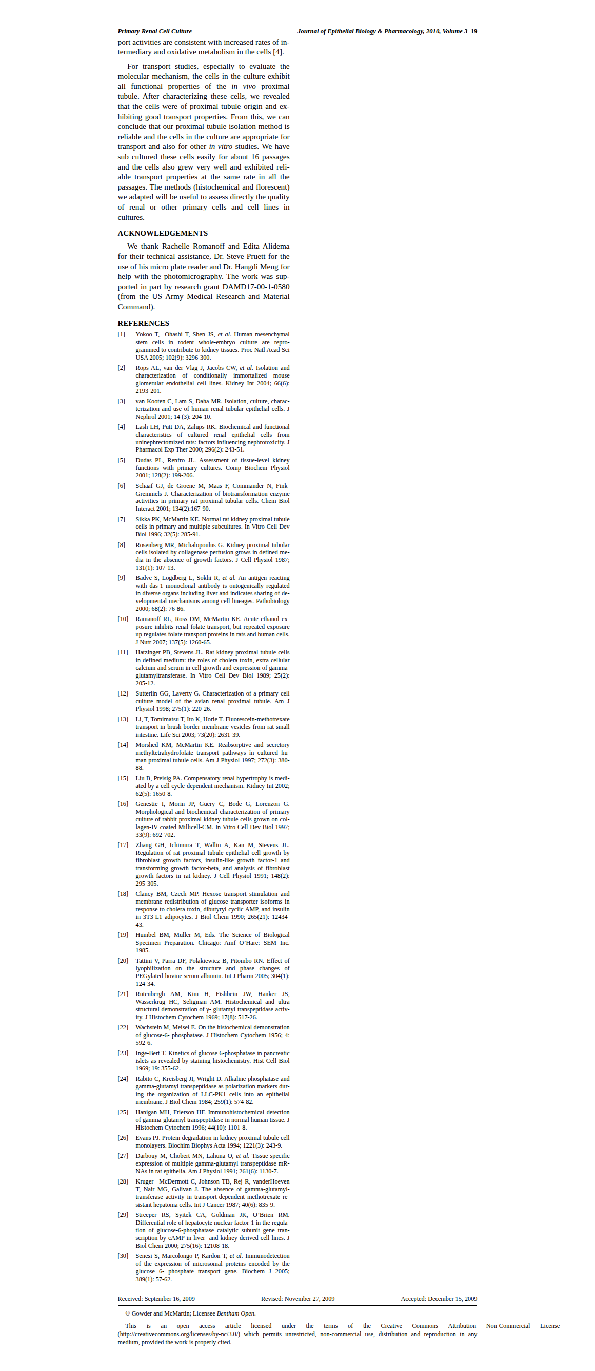Primary Renal Cell Culture
Journal of Epithelial Biology & Pharmacology, 2010, Volume 3 19
port activities are consistent with increased rates of intermediary and oxidative metabolism in the cells [4].
For transport studies, especially to evaluate the molecular mechanism, the cells in the culture exhibit all functional properties of the in vivo proximal tubule. After characterizing these cells, we revealed that the cells were of proximal tubule origin and exhibiting good transport properties. From this, we can conclude that our proximal tubule isolation method is reliable and the cells in the culture are appropriate for transport and also for other in vitro studies. We have sub cultured these cells easily for about 16 passages and the cells also grew very well and exhibited reliable transport properties at the same rate in all the passages. The methods (histochemical and florescent) we adapted will be useful to assess directly the quality of renal or other primary cells and cell lines in cultures.
ACKNOWLEDGEMENTS
We thank Rachelle Romanoff and Edita Alidema for their technical assistance, Dr. Steve Pruett for the use of his micro plate reader and Dr. Hangdi Meng for help with the photomicrography. The work was supported in part by research grant DAMD17-00-1-0580 (from the US Army Medical Research and Material Command).
REFERENCES
[1] Yokoo T, Ohashi T, Shen JS, et al. Human mesenchymal stem cells in rodent whole-embryo culture are reprogrammed to contribute to kidney tissues. Proc Natl Acad Sci USA 2005; 102(9): 3296-300.
[2] Rops AL, van der Vlag J, Jacobs CW, et al. Isolation and characterization of conditionally immortalized mouse glomerular endothelial cell lines. Kidney Int 2004; 66(6): 2193-201.
[3] van Kooten C, Lam S, Daha MR. Isolation, culture, characterization and use of human renal tubular epithelial cells. J Nephrol 2001; 14 (3): 204-10.
[4] Lash LH, Putt DA, Zalups RK. Biochemical and functional characteristics of cultured renal epithelial cells from uninephrectomized rats: factors influencing nephrotoxicity. J Pharmacol Exp Ther 2000; 296(2): 243-51.
[5] Dudas PL, Renfro JL. Assessment of tissue-level kidney functions with primary cultures. Comp Biochem Physiol 2001; 128(2): 199-206.
[6] Schaaf GJ, de Groene M, Maas F, Commander N, Fink- Gremmels J. Characterization of biotransformation enzyme activities in primary rat proximal tubular cells. Chem Biol Interact 2001; 134(2):167-90.
[7] Sikka PK, McMartin KE. Normal rat kidney proximal tubule cells in primary and multiple subcultures. In Vitro Cell Dev Biol 1996; 32(5): 285-91.
[8] Rosenberg MR, Michalopoulus G. Kidney proximal tubular cells isolated by collagenase perfusion grows in defined media in the absence of growth factors. J Cell Physiol 1987; 131(1): 107-13.
[9] Badve S, Logdberg L, Sokhi R, et al. An antigen reacting with das-1 monoclonal antibody is ontogenically regulated in diverse organs including liver and indicates sharing of developmental mechanisms among cell lineages. Pathobiology 2000; 68(2): 76-86.
[10] Ramanoff RL, Ross DM, McMartin KE. Acute ethanol exposure inhibits renal folate transport, but repeated exposure up regulates folate transport proteins in rats and human cells. J Nutr 2007; 137(5): 1260-65.
[11] Hatzinger PB, Stevens JL. Rat kidney proximal tubule cells in defined medium: the roles of cholera toxin, extra cellular calcium and serum in cell growth and expression of gamma-glutamyltransferase. In Vitro Cell Dev Biol 1989; 25(2): 205-12.
[12] Sutterlin GG, Laverty G. Characterization of a primary cell culture model of the avian renal proximal tubule. Am J Physiol 1998; 275(1): 220-26.
[13] Li, T, Tomimatsu T, Ito K, Horie T. Fluorescein-methotrexate transport in brush border membrane vesicles from rat small intestine. Life Sci 2003; 73(20): 2631-39.
[14] Morshed KM, McMartin KE. Reabsorptive and secretory methyltetrahydrofolate transport pathways in cultured human proximal tubule cells. Am J Physiol 1997; 272(3): 380-88.
[15] Liu B, Preisig PA. Compensatory renal hypertrophy is mediated by a cell cycle-dependent mechanism. Kidney Int 2002; 62(5): 1650-8.
[16] Genestie I, Morin JP, Guery C, Bode G, Lorenzon G. Morphological and biochemical characterization of primary culture of rabbit proximal kidney tubule cells grown on collagen-IV coated Millicell-CM. In Vitro Cell Dev Biol 1997; 33(9): 692-702.
[17] Zhang GH, Ichimura T, Wallin A, Kan M, Stevens JL. Regulation of rat proximal tubule epithelial cell growth by fibroblast growth factors, insulin-like growth factor-1 and transforming growth factor-beta, and analysis of fibroblast growth factors in rat kidney. J Cell Physiol 1991; 148(2): 295-305.
[18] Clancy BM, Czech MP. Hexose transport stimulation and membrane redistribution of glucose transporter isoforms in response to cholera toxin, dibutyryl cyclic AMP, and insulin in 3T3-L1 adipocytes. J Biol Chem 1990; 265(21): 12434-43.
[19] Humbel BM, Muller M, Eds. The Science of Biological Specimen Preparation. Chicago: Amf O’Hare: SEM Inc. 1985.
[20] Tattini V, Parra DF, Polakiewicz B, Pitombo RN. Effect of lyophilization on the structure and phase changes of PEGylated-bovine serum albumin. Int J Pharm 2005; 304(1): 124-34.
[21] Rutenbergh AM, Kim H, Fishbein JW, Hanker JS, Wasserkrug HC, Seligman AM. Histochemical and ultra structural demonstration of γ- glutamyl transpeptidase activity. J Histochem Cytochem 1969; 17(8): 517-26.
[22] Wachstein M, Meisel E. On the histochemical demonstration of glucose-6- phosphatase. J Histochem Cytochem 1956; 4: 592-6.
[23] Inge-Bert T. Kinetics of glucose 6-phosphatase in pancreatic islets as revealed by staining histochemistry. Hist Cell Biol 1969; 19: 355-62.
[24] Rabito C, Kreisberg JI, Wright D. Alkaline phosphatase and gamma-glutamyl transpeptidase as polarization markers during the organization of LLC-PK1 cells into an epithelial membrane. J Biol Chem 1984; 259(1): 574-82.
[25] Hanigan MH, Frierson HF. Immunohistochemical detection of gamma-glutamyl transpeptidase in normal human tissue. J Histochem Cytochem 1996; 44(10): 1101-8.
[26] Evans PJ. Protein degradation in kidney proximal tubule cell monolayers. Biochim Biophys Acta 1994; 1221(3): 243-9.
[27] Darbouy M, Chobert MN, Lahuna O, et al. Tissue-specific expression of multiple gamma-glutamyl transpeptidase mRNAs in rat epithelia. Am J Physiol 1991; 261(6): 1130-7.
[28] Kruger –McDermott C, Johnson TB, Rej R, vanderHoeven T, Nair MG, Galivan J. The absence of gamma-glutamyltransferase activity in transport-dependent methotrexate resistant hepatoma cells. Int J Cancer 1987; 40(6): 835-9.
[29] Streeper RS, Syitek CA, Goldman JK, O’Brien RM. Differential role of hepatocyte nuclear factor-1 in the regulation of glucose-6-phosphatase catalytic subunit gene transcription by cAMP in liver- and kidney-derived cell lines. J Biol Chem 2000; 275(16): 12108-18.
[30] Senesi S, Marcolongo P, Kardon T, et al. Immunodetection of the expression of microsomal proteins encoded by the glucose 6- phosphate transport gene. Biochem J 2005; 389(1): 57-62.
Received: September 16, 2009 Revised: November 27, 2009 Accepted: December 15, 2009
© Gowder and McMartin; Licensee Bentham Open.
This is an open access article licensed under the terms of the Creative Commons Attribution Non-Commercial License (http://creativecommons.org/licenses/by-nc/3.0/) which permits unrestricted, non-commercial use, distribution and reproduction in any medium, provided the work is properly cited.